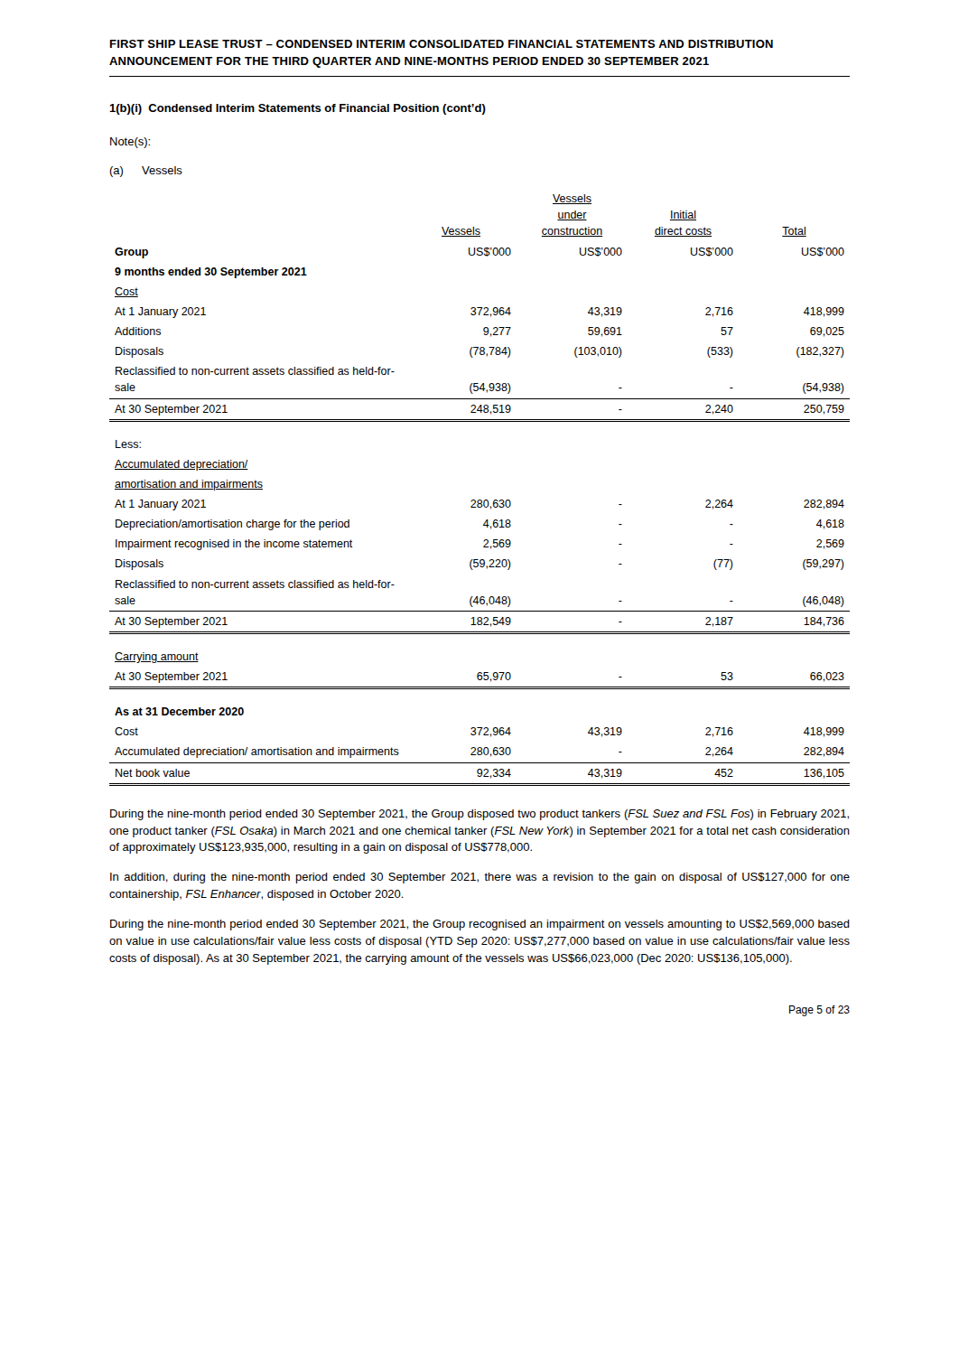First Ship Lease Trust – Condensed Interim Consolidated Financial Statements and Distribution Announcement for the Third Quarter and Nine-Months Period Ended 30 September 2021
1(b)(i) Condensed Interim Statements of Financial Position (cont’d)
Note(s):
(a) Vessels
| | Vessels | Vessels under construction | Initial direct costs | Total |
| --- | --- | --- | --- | --- |
| Group | US$’000 | US$’000 | US$’000 | US$’000 |
| 9 months ended 30 September 2021 | | | | |
| Cost | | | | |
| At 1 January 2021 | 372,964 | 43,319 | 2,716 | 418,999 |
| Additions | 9,277 | 59,691 | 57 | 69,025 |
| Disposals | (78,784) | (103,010) | (533) | (182,327) |
| Reclassified to non-current assets classified as held-for-sale | (54,938) | - | - | (54,938) |
| At 30 September 2021 | 248,519 | - | 2,240 | 250,759 |
| Less: | | | | |
| Accumulated depreciation/ | | | | |
| amortisation and impairments | | | | |
| At 1 January 2021 | 280,630 | - | 2,264 | 282,894 |
| Depreciation/amortisation charge for the period | 4,618 | - | - | 4,618 |
| Impairment recognised in the income statement | 2,569 | - | - | 2,569 |
| Disposals | (59,220) | - | (77) | (59,297) |
| Reclassified to non-current assets classified as held-for-sale | (46,048) | - | - | (46,048) |
| At 30 September 2021 | 182,549 | - | 2,187 | 184,736 |
| Carrying amount | | | | |
| At 30 September 2021 | 65,970 | - | 53 | 66,023 |
| As at 31 December 2020 | | | | |
| Cost | 372,964 | 43,319 | 2,716 | 418,999 |
| Accumulated depreciation/ amortisation and impairments | 280,630 | - | 2,264 | 282,894 |
| Net book value | 92,334 | 43,319 | 452 | 136,105 |
During the nine-month period ended 30 September 2021, the Group disposed two product tankers (FSL Suez and FSL Fos) in February 2021, one product tanker (FSL Osaka) in March 2021 and one chemical tanker (FSL New York) in September 2021 for a total net cash consideration of approximately US$123,935,000, resulting in a gain on disposal of US$778,000.
In addition, during the nine-month period ended 30 September 2021, there was a revision to the gain on disposal of US$127,000 for one containership, FSL Enhancer, disposed in October 2020.
During the nine-month period ended 30 September 2021, the Group recognised an impairment on vessels amounting to US$2,569,000 based on value in use calculations/fair value less costs of disposal (YTD Sep 2020: US$7,277,000 based on value in use calculations/fair value less costs of disposal). As at 30 September 2021, the carrying amount of the vessels was US$66,023,000 (Dec 2020: US$136,105,000).
Page 5 of 23